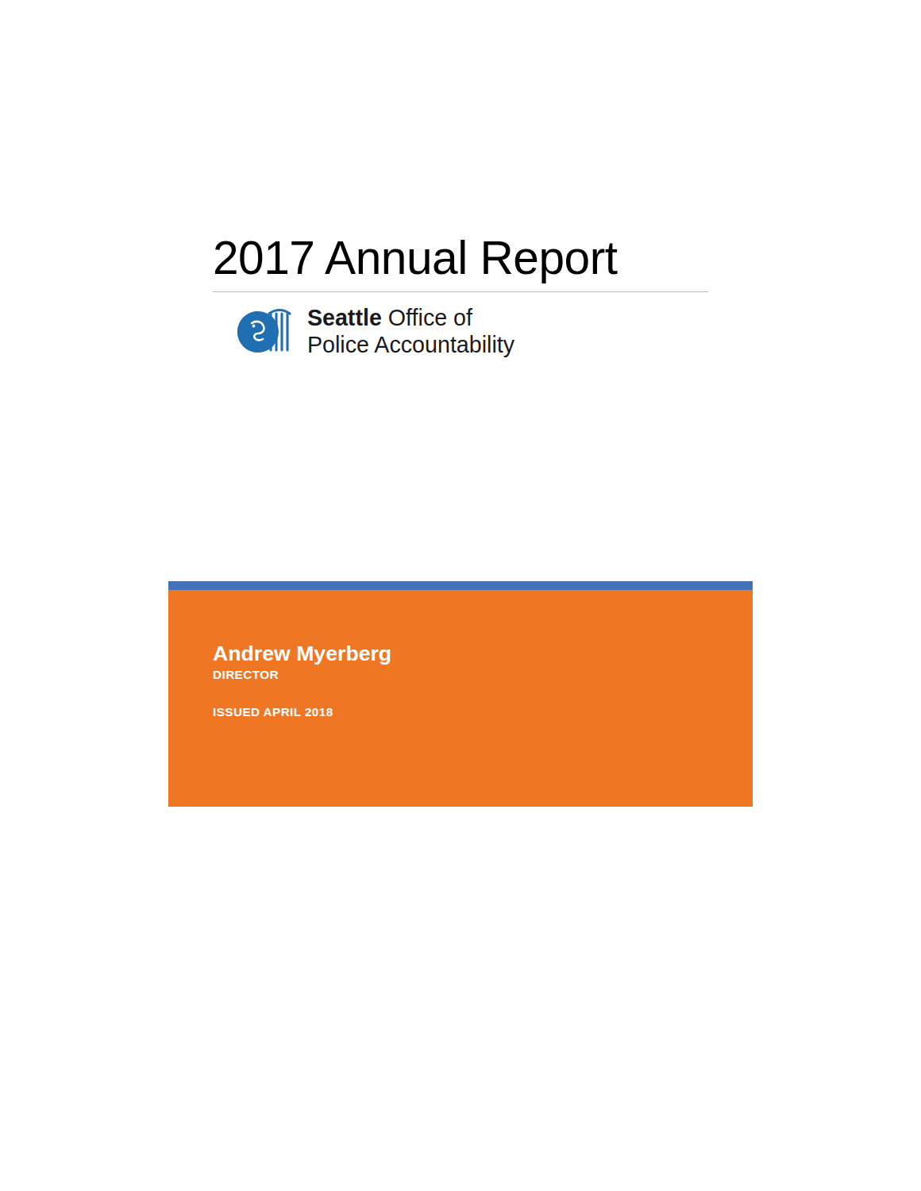2017 Annual Report
Seattle Office of
Police Accountability
Andrew Myerberg
DIRECTOR
ISSUED APRIL 2018